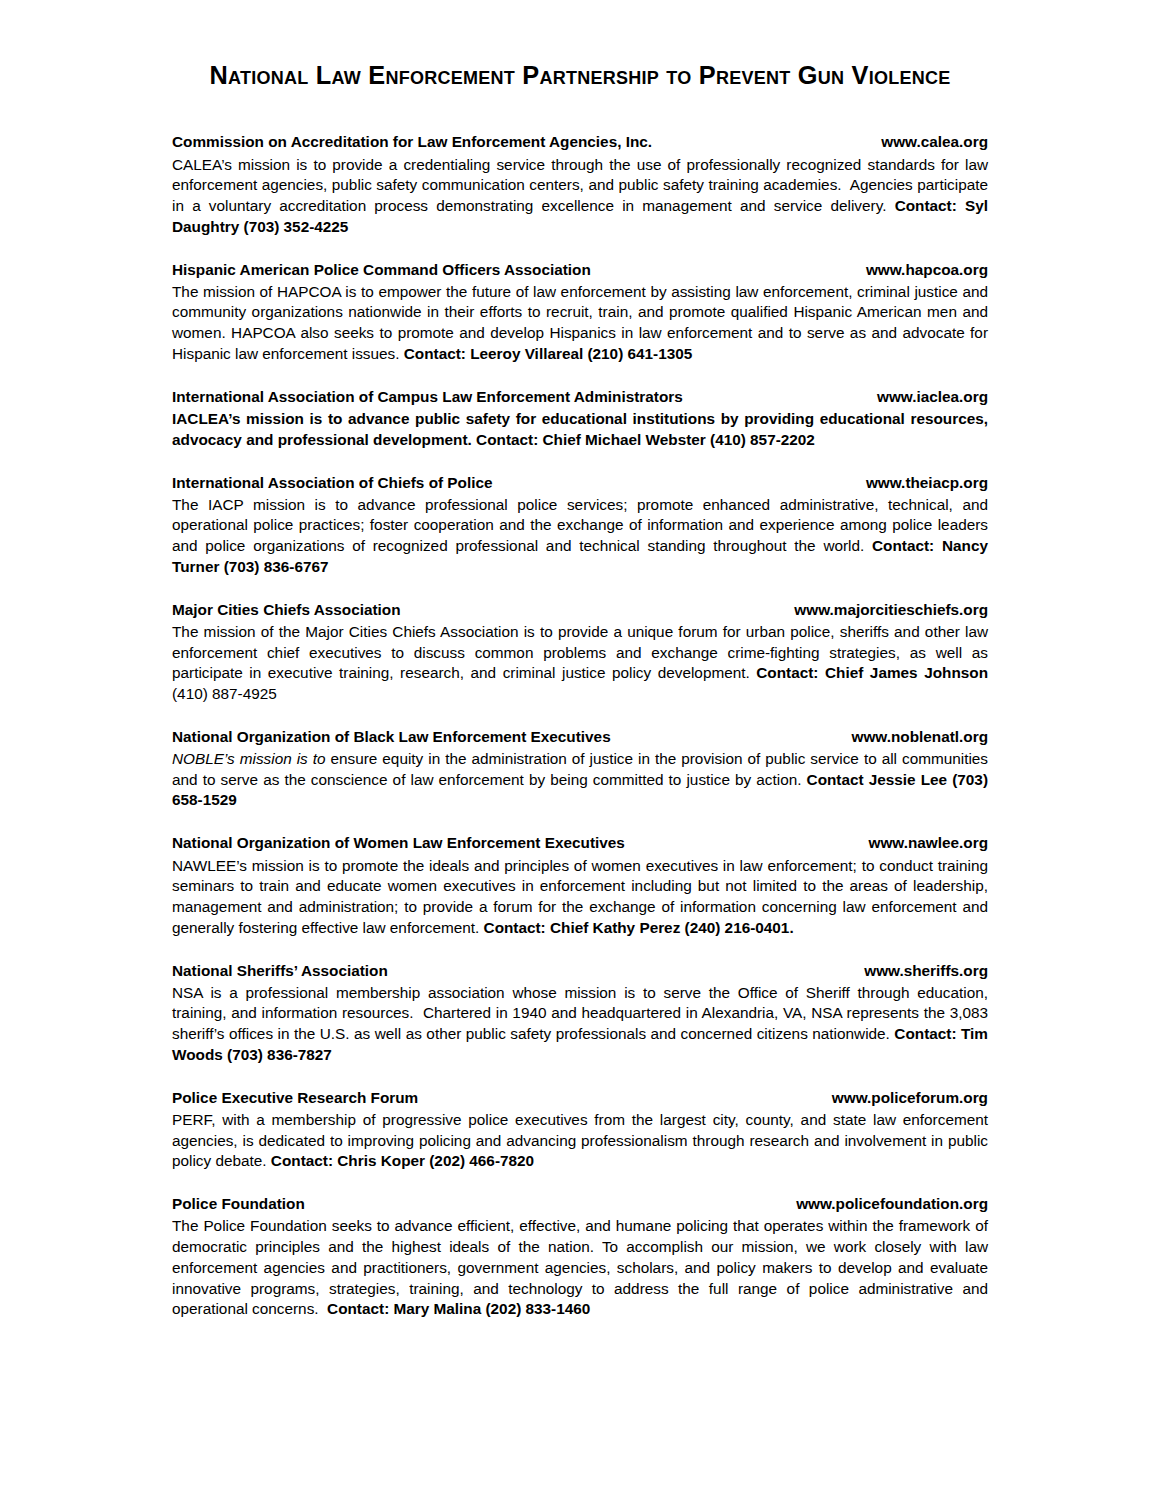National Law Enforcement Partnership to Prevent Gun Violence
Commission on Accreditation for Law Enforcement Agencies, Inc. www.calea.org
CALEA’s mission is to provide a credentialing service through the use of professionally recognized standards for law enforcement agencies, public safety communication centers, and public safety training academies. Agencies participate in a voluntary accreditation process demonstrating excellence in management and service delivery. Contact: Syl Daughtry (703) 352-4225
Hispanic American Police Command Officers Association www.hapcoa.org
The mission of HAPCOA is to empower the future of law enforcement by assisting law enforcement, criminal justice and community organizations nationwide in their efforts to recruit, train, and promote qualified Hispanic American men and women. HAPCOA also seeks to promote and develop Hispanics in law enforcement and to serve as and advocate for Hispanic law enforcement issues. Contact: Leeroy Villareal (210) 641-1305
International Association of Campus Law Enforcement Administrators www.iaclea.org
IACLEA’s mission is to advance public safety for educational institutions by providing educational resources, advocacy and professional development. Contact: Chief Michael Webster (410) 857-2202
International Association of Chiefs of Police www.theiacp.org
The IACP mission is to advance professional police services; promote enhanced administrative, technical, and operational police practices; foster cooperation and the exchange of information and experience among police leaders and police organizations of recognized professional and technical standing throughout the world. Contact: Nancy Turner (703) 836-6767
Major Cities Chiefs Association www.majorcitieschiefs.org
The mission of the Major Cities Chiefs Association is to provide a unique forum for urban police, sheriffs and other law enforcement chief executives to discuss common problems and exchange crime-fighting strategies, as well as participate in executive training, research, and criminal justice policy development. Contact: Chief James Johnson (410) 887-4925
National Organization of Black Law Enforcement Executives www.noblenatl.org
NOBLE’s mission is to ensure equity in the administration of justice in the provision of public service to all communities and to serve as the conscience of law enforcement by being committed to justice by action. Contact Jessie Lee (703) 658-1529
National Organization of Women Law Enforcement Executives www.nawlee.org
NAWLEE’s mission is to promote the ideals and principles of women executives in law enforcement; to conduct training seminars to train and educate women executives in enforcement including but not limited to the areas of leadership, management and administration; to provide a forum for the exchange of information concerning law enforcement and generally fostering effective law enforcement. Contact: Chief Kathy Perez (240) 216-0401.
National Sheriffs’ Association www.sheriffs.org
NSA is a professional membership association whose mission is to serve the Office of Sheriff through education, training, and information resources. Chartered in 1940 and headquartered in Alexandria, VA, NSA represents the 3,083 sheriff’s offices in the U.S. as well as other public safety professionals and concerned citizens nationwide. Contact: Tim Woods (703) 836-7827
Police Executive Research Forum www.policeforum.org
PERF, with a membership of progressive police executives from the largest city, county, and state law enforcement agencies, is dedicated to improving policing and advancing professionalism through research and involvement in public policy debate. Contact: Chris Koper (202) 466-7820
Police Foundation www.policefoundation.org
The Police Foundation seeks to advance efficient, effective, and humane policing that operates within the framework of democratic principles and the highest ideals of the nation. To accomplish our mission, we work closely with law enforcement agencies and practitioners, government agencies, scholars, and policy makers to develop and evaluate innovative programs, strategies, training, and technology to address the full range of police administrative and operational concerns. Contact: Mary Malina (202) 833-1460